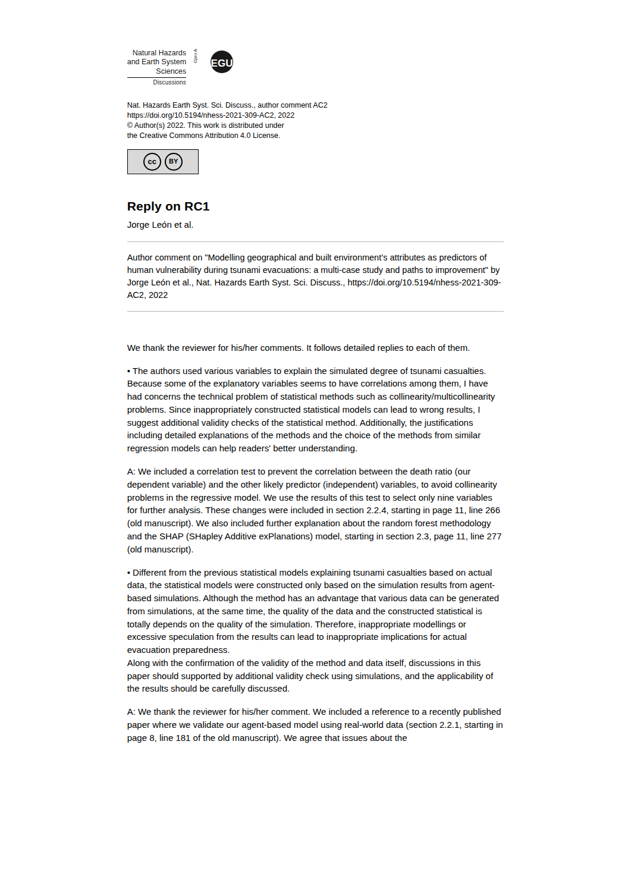Natural Hazards and Earth System Sciences
Discussions
Open Access EGU
Nat. Hazards Earth Syst. Sci. Discuss., author comment AC2
https://doi.org/10.5194/nhess-2021-309-AC2, 2022
© Author(s) 2022. This work is distributed under
the Creative Commons Attribution 4.0 License.
cc BY
Reply on RC1
Jorge León et al.
Author comment on "Modelling geographical and built environment’s attributes as predictors of human vulnerability during tsunami evacuations: a multi-case study and paths to improvement" by Jorge León et al., Nat. Hazards Earth Syst. Sci. Discuss., https://doi.org/10.5194/nhess-2021-309-AC2, 2022
We thank the reviewer for his/her comments. It follows detailed replies to each of them.
The authors used various variables to explain the simulated degree of tsunami casualties. Because some of the explanatory variables seems to have correlations among them, I have had concerns the technical problem of statistical methods such as collinearity/multicollinearity problems. Since inappropriately constructed statistical models can lead to wrong results, I suggest additional validity checks of the statistical method. Additionally, the justifications including detailed explanations of the methods and the choice of the methods from similar regression models can help readers' better understanding.
A: We included a correlation test to prevent the correlation between the death ratio (our dependent variable) and the other likely predictor (independent) variables, to avoid collinearity problems in the regressive model. We use the results of this test to select only nine variables for further analysis. These changes were included in section 2.2.4, starting in page 11, line 266 (old manuscript). We also included further explanation about the random forest methodology and the SHAP (SHapley Additive exPlanations) model, starting in section 2.3, page 11, line 277 (old manuscript).
Different from the previous statistical models explaining tsunami casualties based on actual data, the statistical models were constructed only based on the simulation results from agent-based simulations. Although the method has an advantage that various data can be generated from simulations, at the same time, the quality of the data and the constructed statistical is totally depends on the quality of the simulation. Therefore, inappropriate modellings or excessive speculation from the results can lead to inappropriate implications for actual evacuation preparedness.
Along with the confirmation of the validity of the method and data itself, discussions in this paper should supported by additional validity check using simulations, and the applicability of the results should be carefully discussed.
A: We thank the reviewer for his/her comment. We included a reference to a recently published paper where we validate our agent-based model using real-world data (section 2.2.1, starting in page 8, line 181 of the old manuscript). We agree that issues about the